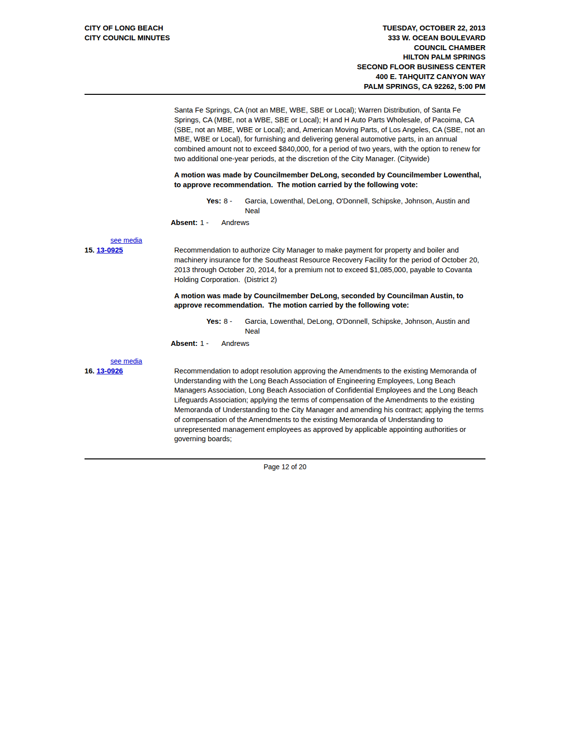CITY OF LONG BEACH
CITY COUNCIL MINUTES
TUESDAY, OCTOBER 22, 2013
333 W. OCEAN BOULEVARD
COUNCIL CHAMBER
HILTON PALM SPRINGS
SECOND FLOOR BUSINESS CENTER
400 E. TAHQUITZ CANYON WAY
PALM SPRINGS, CA 92262, 5:00 PM
Santa Fe Springs, CA (not an MBE, WBE, SBE or Local); Warren Distribution, of Santa Fe Springs, CA (MBE, not a WBE, SBE or Local); H and H Auto Parts Wholesale, of Pacoima, CA (SBE, not an MBE, WBE or Local); and, American Moving Parts, of Los Angeles, CA (SBE, not an MBE, WBE or Local), for furnishing and delivering general automotive parts, in an annual combined amount not to exceed $840,000, for a period of two years, with the option to renew for two additional one-year periods, at the discretion of the City Manager. (Citywide)
A motion was made by Councilmember DeLong, seconded by Councilmember Lowenthal, to approve recommendation. The motion carried by the following vote:
Yes:
8 -
Garcia, Lowenthal, DeLong, O'Donnell, Schipske, Johnson, Austin and Neal
Absent:
1 -
Andrews
see media
15. 13-0925
Recommendation to authorize City Manager to make payment for property and boiler and machinery insurance for the Southeast Resource Recovery Facility for the period of October 20, 2013 through October 20, 2014, for a premium not to exceed $1,085,000, payable to Covanta Holding Corporation. (District 2)
A motion was made by Councilmember DeLong, seconded by Councilman Austin, to approve recommendation. The motion carried by the following vote:
Yes:
8 -
Garcia, Lowenthal, DeLong, O'Donnell, Schipske, Johnson, Austin and Neal
Absent:
1 -
Andrews
see media
16. 13-0926
Recommendation to adopt resolution approving the Amendments to the existing Memoranda of Understanding with the Long Beach Association of Engineering Employees, Long Beach Managers Association, Long Beach Association of Confidential Employees and the Long Beach Lifeguards Association; applying the terms of compensation of the Amendments to the existing Memoranda of Understanding to the City Manager and amending his contract; applying the terms of compensation of the Amendments to the existing Memoranda of Understanding to unrepresented management employees as approved by applicable appointing authorities or governing boards;
Page 12 of 20